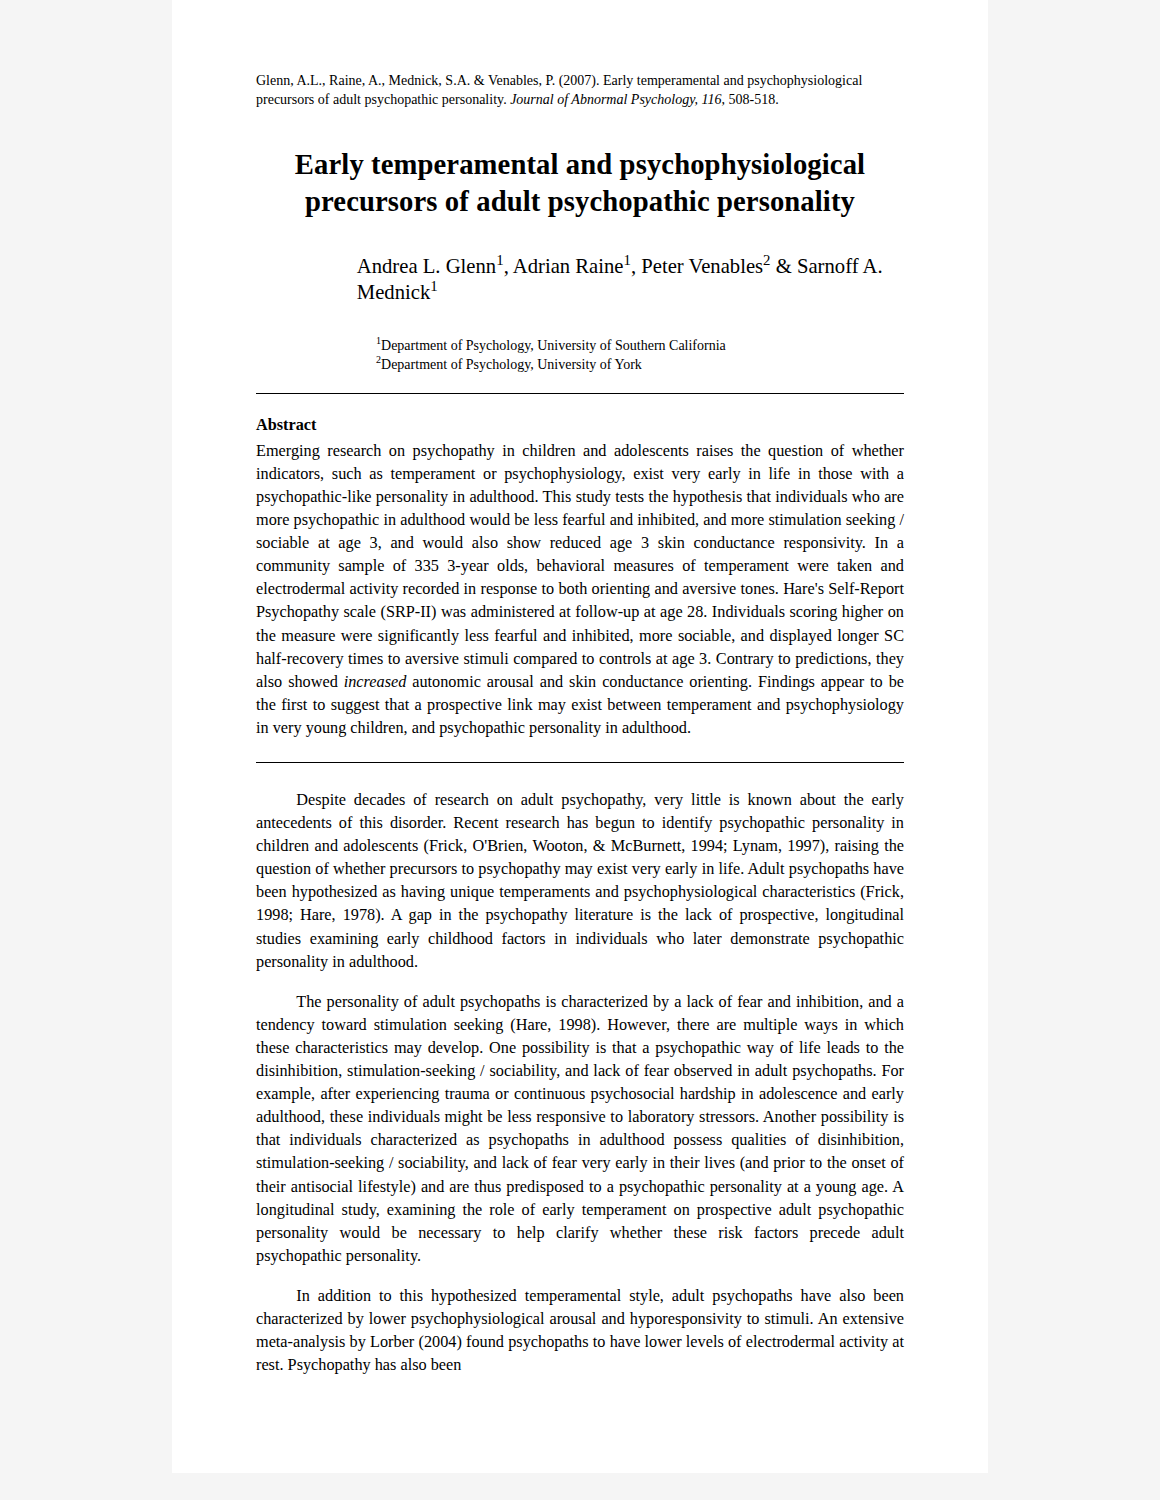Glenn, A.L., Raine, A., Mednick, S.A. & Venables, P. (2007). Early temperamental and psychophysiological precursors of adult psychopathic personality. Journal of Abnormal Psychology, 116, 508-518.
Early temperamental and psychophysiological
precursors of adult psychopathic personality
Andrea L. Glenn1, Adrian Raine1, Peter Venables2 & Sarnoff A.
Mednick1
1Department of Psychology, University of Southern California
2Department of Psychology, University of York
Abstract
Emerging research on psychopathy in children and adolescents raises the question of whether indicators, such as temperament or psychophysiology, exist very early in life in those with a psychopathic-like personality in adulthood. This study tests the hypothesis that individuals who are more psychopathic in adulthood would be less fearful and inhibited, and more stimulation seeking / sociable at age 3, and would also show reduced age 3 skin conductance responsivity. In a community sample of 335 3-year olds, behavioral measures of temperament were taken and electrodermal activity recorded in response to both orienting and aversive tones. Hare's Self-Report Psychopathy scale (SRP-II) was administered at follow-up at age 28. Individuals scoring higher on the measure were significantly less fearful and inhibited, more sociable, and displayed longer SC half-recovery times to aversive stimuli compared to controls at age 3. Contrary to predictions, they also showed increased autonomic arousal and skin conductance orienting. Findings appear to be the first to suggest that a prospective link may exist between temperament and psychophysiology in very young children, and psychopathic personality in adulthood.
Despite decades of research on adult psychopathy, very little is known about the early antecedents of this disorder. Recent research has begun to identify psychopathic personality in children and adolescents (Frick, O'Brien, Wooton, & McBurnett, 1994; Lynam, 1997), raising the question of whether precursors to psychopathy may exist very early in life. Adult psychopaths have been hypothesized as having unique temperaments and psychophysiological characteristics (Frick, 1998; Hare, 1978). A gap in the psychopathy literature is the lack of prospective, longitudinal studies examining early childhood factors in individuals who later demonstrate psychopathic personality in adulthood.
The personality of adult psychopaths is characterized by a lack of fear and inhibition, and a tendency toward stimulation seeking (Hare, 1998). However, there are multiple ways in which these characteristics may develop. One possibility is that a psychopathic way of life leads to the disinhibition, stimulation-seeking / sociability, and lack of fear observed in adult psychopaths. For example, after experiencing trauma or continuous psychosocial hardship in adolescence and early adulthood, these individuals might be less responsive to laboratory stressors. Another possibility is that individuals characterized as psychopaths in adulthood possess qualities of disinhibition, stimulation-seeking / sociability, and lack of fear very early in their lives (and prior to the onset of their antisocial lifestyle) and are thus predisposed to a psychopathic personality at a young age. A longitudinal study, examining the role of early temperament on prospective adult psychopathic personality would be necessary to help clarify whether these risk factors precede adult psychopathic personality.
In addition to this hypothesized temperamental style, adult psychopaths have also been characterized by lower psychophysiological arousal and hyporesponsivity to stimuli. An extensive meta-analysis by Lorber (2004) found psychopaths to have lower levels of electrodermal activity at rest. Psychopathy has also been